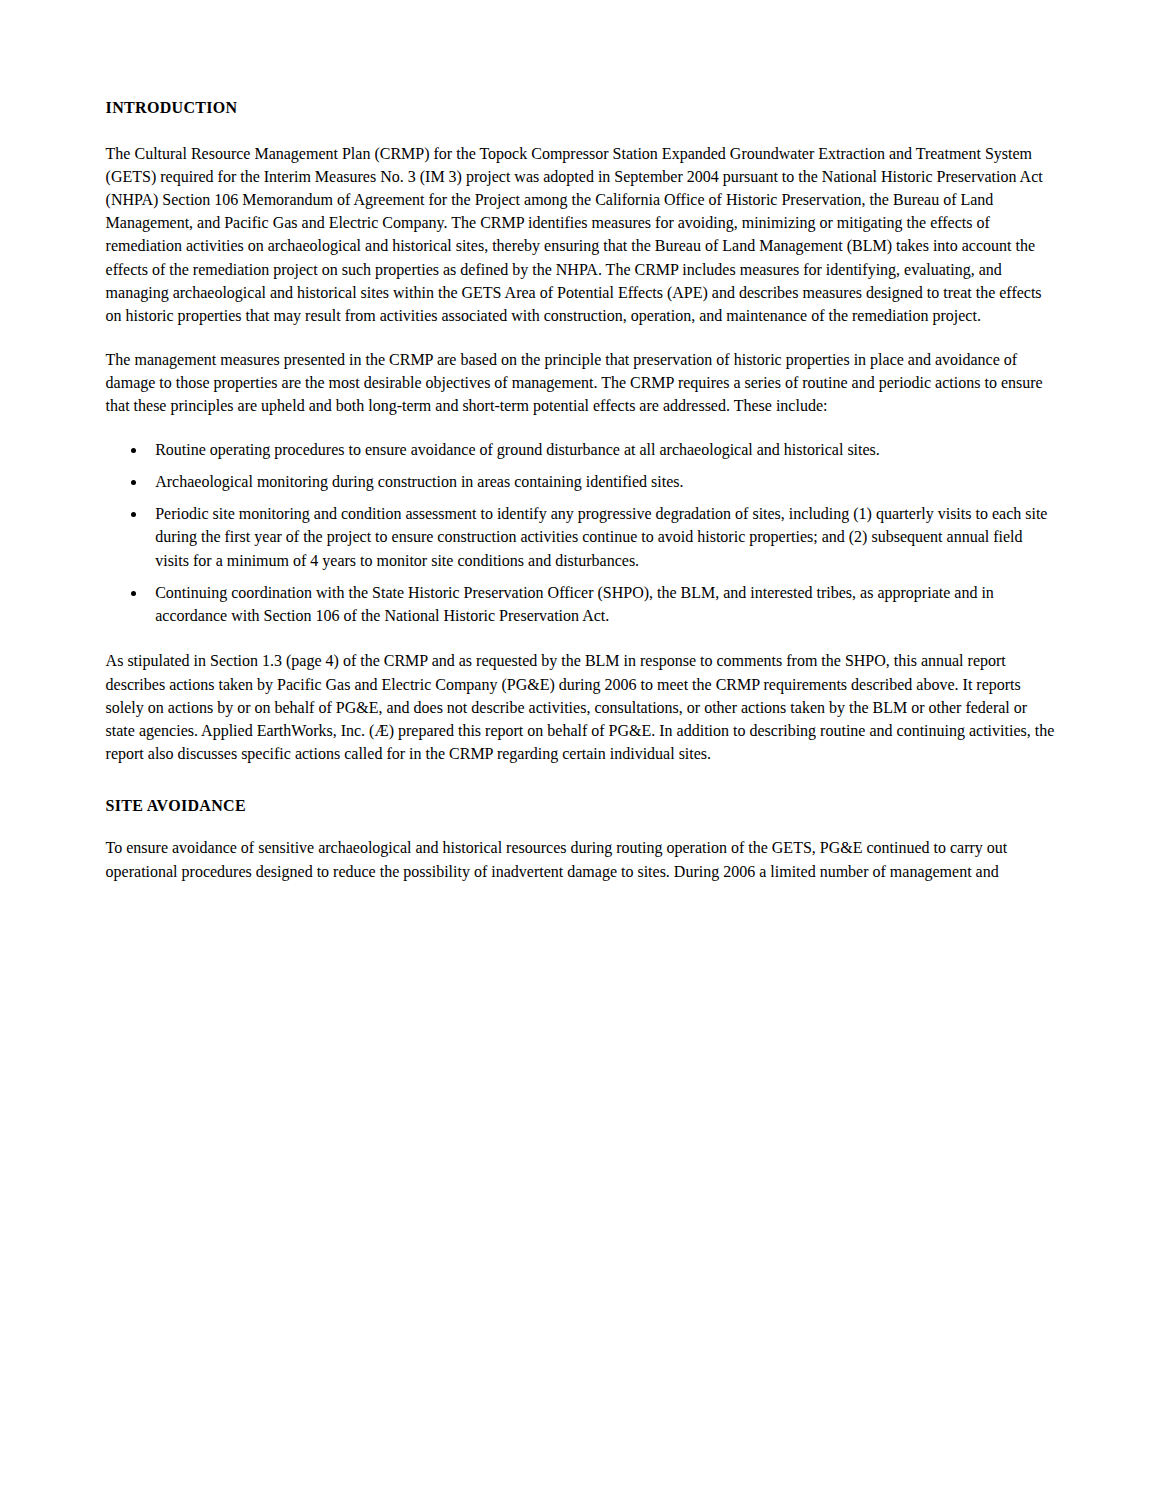INTRODUCTION
The Cultural Resource Management Plan (CRMP) for the Topock Compressor Station Expanded Groundwater Extraction and Treatment System (GETS) required for the Interim Measures No. 3 (IM 3) project was adopted in September 2004 pursuant to the National Historic Preservation Act (NHPA) Section 106 Memorandum of Agreement for the Project among the California Office of Historic Preservation, the Bureau of Land Management, and Pacific Gas and Electric Company. The CRMP identifies measures for avoiding, minimizing or mitigating the effects of remediation activities on archaeological and historical sites, thereby ensuring that the Bureau of Land Management (BLM) takes into account the effects of the remediation project on such properties as defined by the NHPA. The CRMP includes measures for identifying, evaluating, and managing archaeological and historical sites within the GETS Area of Potential Effects (APE) and describes measures designed to treat the effects on historic properties that may result from activities associated with construction, operation, and maintenance of the remediation project.
The management measures presented in the CRMP are based on the principle that preservation of historic properties in place and avoidance of damage to those properties are the most desirable objectives of management. The CRMP requires a series of routine and periodic actions to ensure that these principles are upheld and both long-term and short-term potential effects are addressed. These include:
Routine operating procedures to ensure avoidance of ground disturbance at all archaeological and historical sites.
Archaeological monitoring during construction in areas containing identified sites.
Periodic site monitoring and condition assessment to identify any progressive degradation of sites, including (1) quarterly visits to each site during the first year of the project to ensure construction activities continue to avoid historic properties; and (2) subsequent annual field visits for a minimum of 4 years to monitor site conditions and disturbances.
Continuing coordination with the State Historic Preservation Officer (SHPO), the BLM, and interested tribes, as appropriate and in accordance with Section 106 of the National Historic Preservation Act.
As stipulated in Section 1.3 (page 4) of the CRMP and as requested by the BLM in response to comments from the SHPO, this annual report describes actions taken by Pacific Gas and Electric Company (PG&E) during 2006 to meet the CRMP requirements described above. It reports solely on actions by or on behalf of PG&E, and does not describe activities, consultations, or other actions taken by the BLM or other federal or state agencies. Applied EarthWorks, Inc. (Æ) prepared this report on behalf of PG&E. In addition to describing routine and continuing activities, the report also discusses specific actions called for in the CRMP regarding certain individual sites.
SITE AVOIDANCE
To ensure avoidance of sensitive archaeological and historical resources during routing operation of the GETS, PG&E continued to carry out operational procedures designed to reduce the possibility of inadvertent damage to sites. During 2006 a limited number of management and